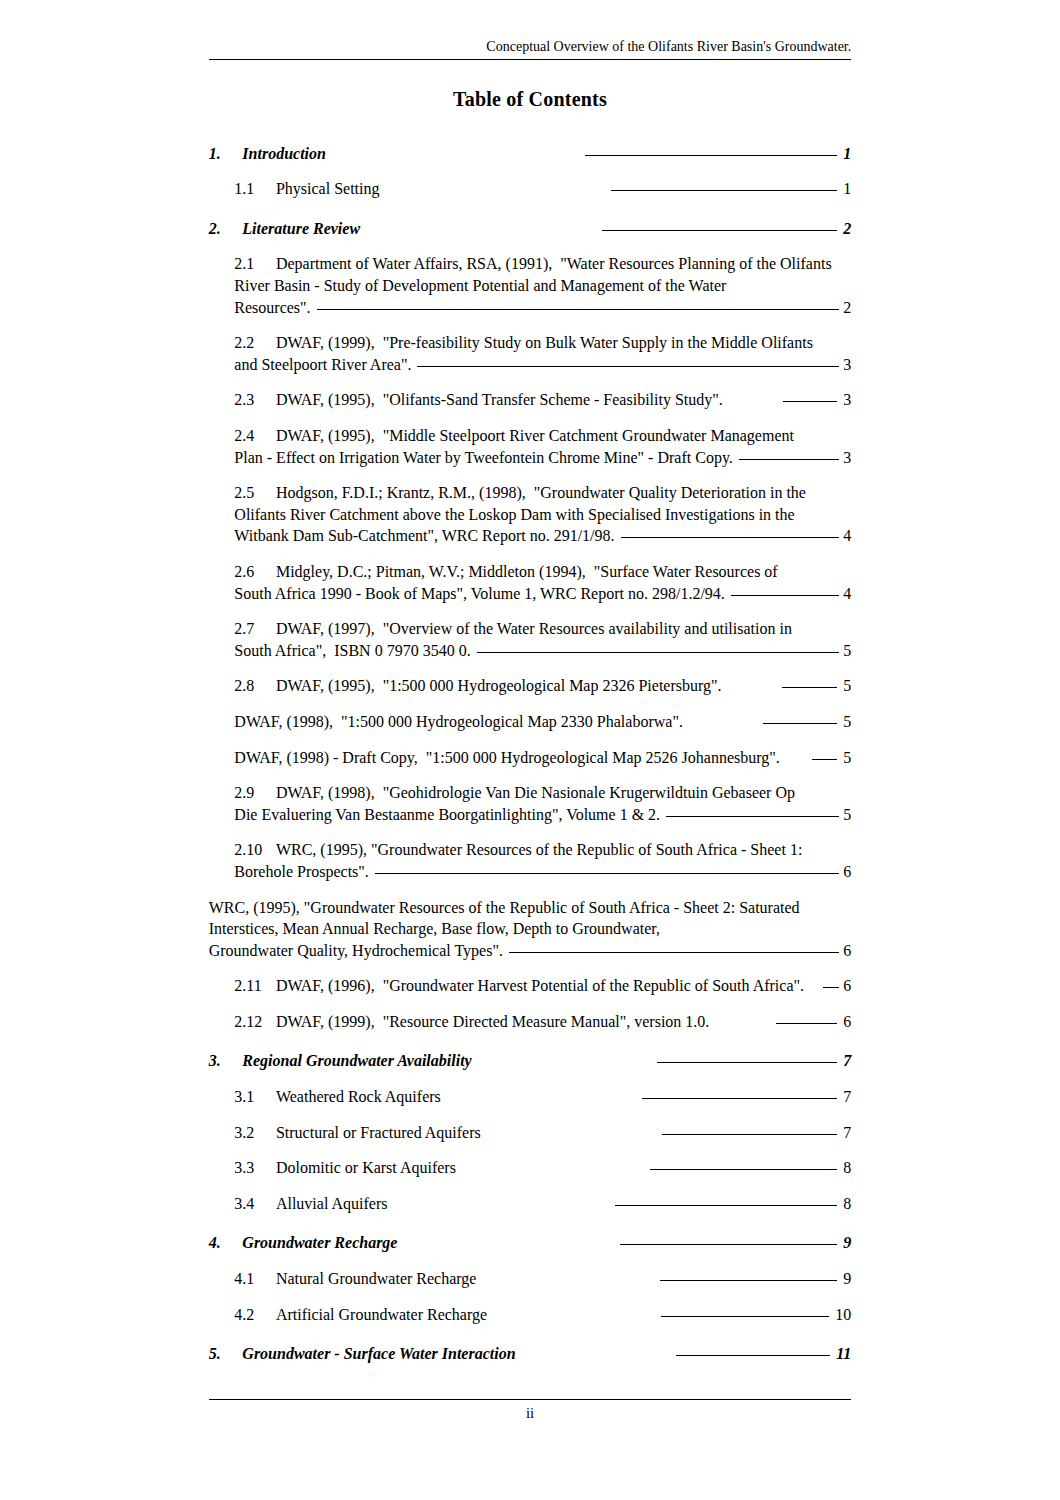Conceptual Overview of the Olifants River Basin's Groundwater.
Table of Contents
1. Introduction 1
1.1 Physical Setting 1
2. Literature Review 2
2.1 Department of Water Affairs, RSA, (1991), "Water Resources Planning of the Olifants River Basin - Study of Development Potential and Management of the Water
Resources". 2
2.2 DWAF, (1999), "Pre-feasibility Study on Bulk Water Supply in the Middle Olifants
and Steelpoort River Area". 3
2.3 DWAF, (1995), "Olifants-Sand Transfer Scheme - Feasibility Study". 3
2.4 DWAF, (1995), "Middle Steelpoort River Catchment Groundwater Management
Plan - Effect on Irrigation Water by Tweefontein Chrome Mine" - Draft Copy. 3
2.5 Hodgson, F.D.I.; Krantz, R.M., (1998), "Groundwater Quality Deterioration in the Olifants River Catchment above the Loskop Dam with Specialised Investigations in the
Witbank Dam Sub-Catchment", WRC Report no. 291/1/98. 4
2.6 Midgley, D.C.; Pitman, W.V.; Middleton (1994), "Surface Water Resources of
South Africa 1990 - Book of Maps", Volume 1, WRC Report no. 298/1.2/94. 4
2.7 DWAF, (1997), "Overview of the Water Resources availability and utilisation in
South Africa", ISBN 0 7970 3540 0. 5
2.8 DWAF, (1995), "1:500 000 Hydrogeological Map 2326 Pietersburg". 5
DWAF, (1998), "1:500 000 Hydrogeological Map 2330 Phalaborwa". 5
DWAF, (1998) - Draft Copy, "1:500 000 Hydrogeological Map 2526 Johannesburg". 5
2.9 DWAF, (1998), "Geohidrologie Van Die Nasionale Krugerwildtuin Gebaseer Op
Die Evaluering Van Bestaanme Boorgatinlighting", Volume 1 & 2. 5
2.10 WRC, (1995), "Groundwater Resources of the Republic of South Africa - Sheet 1:
Borehole Prospects". 6
WRC, (1995), "Groundwater Resources of the Republic of South Africa - Sheet 2: Saturated Interstices, Mean Annual Recharge, Base flow, Depth to Groundwater,
Groundwater Quality, Hydrochemical Types". 6
2.11 DWAF, (1996), "Groundwater Harvest Potential of the Republic of South Africa". 6
2.12 DWAF, (1999), "Resource Directed Measure Manual", version 1.0. 6
3. Regional Groundwater Availability 7
3.1 Weathered Rock Aquifers 7
3.2 Structural or Fractured Aquifers 7
3.3 Dolomitic or Karst Aquifers 8
3.4 Alluvial Aquifers 8
4. Groundwater Recharge 9
4.1 Natural Groundwater Recharge 9
4.2 Artificial Groundwater Recharge 10
5. Groundwater - Surface Water Interaction 11
ii